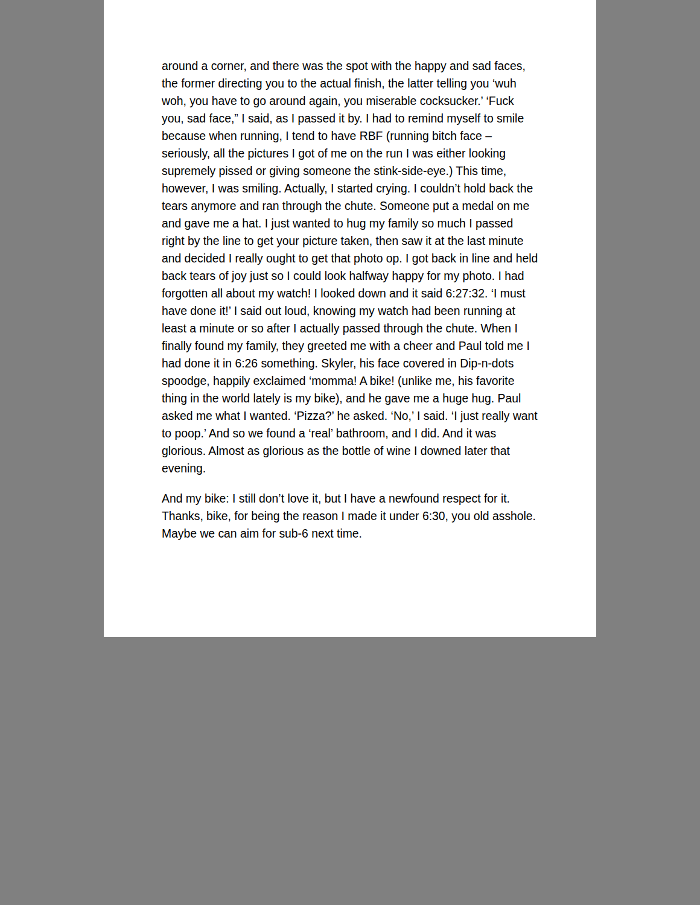around a corner, and there was the spot with the happy and sad faces, the former directing you to the actual finish, the latter telling you ‘wuh woh, you have to go around again, you miserable cocksucker.’ ‘Fuck you, sad face,” I said, as I passed it by. I had to remind myself to smile because when running, I tend to have RBF (running bitch face – seriously, all the pictures I got of me on the run I was either looking supremely pissed or giving someone the stink-side-eye.) This time, however, I was smiling. Actually, I started crying. I couldn’t hold back the tears anymore and ran through the chute. Someone put a medal on me and gave me a hat. I just wanted to hug my family so much I passed right by the line to get your picture taken, then saw it at the last minute and decided I really ought to get that photo op. I got back in line and held back tears of joy just so I could look halfway happy for my photo. I had forgotten all about my watch! I looked down and it said 6:27:32. ‘I must have done it!’ I said out loud, knowing my watch had been running at least a minute or so after I actually passed through the chute. When I finally found my family, they greeted me with a cheer and Paul told me I had done it in 6:26 something. Skyler, his face covered in Dip-n-dots spoodge, happily exclaimed ‘momma! A bike! (unlike me, his favorite thing in the world lately is my bike), and he gave me a huge hug. Paul asked me what I wanted. ‘Pizza?’ he asked. ‘No,’ I said. ‘I just really want to poop.’ And so we found a ‘real’ bathroom, and I did. And it was glorious. Almost as glorious as the bottle of wine I downed later that evening.
And my bike: I still don’t love it, but I have a newfound respect for it. Thanks, bike, for being the reason I made it under 6:30, you old asshole. Maybe we can aim for sub-6 next time.